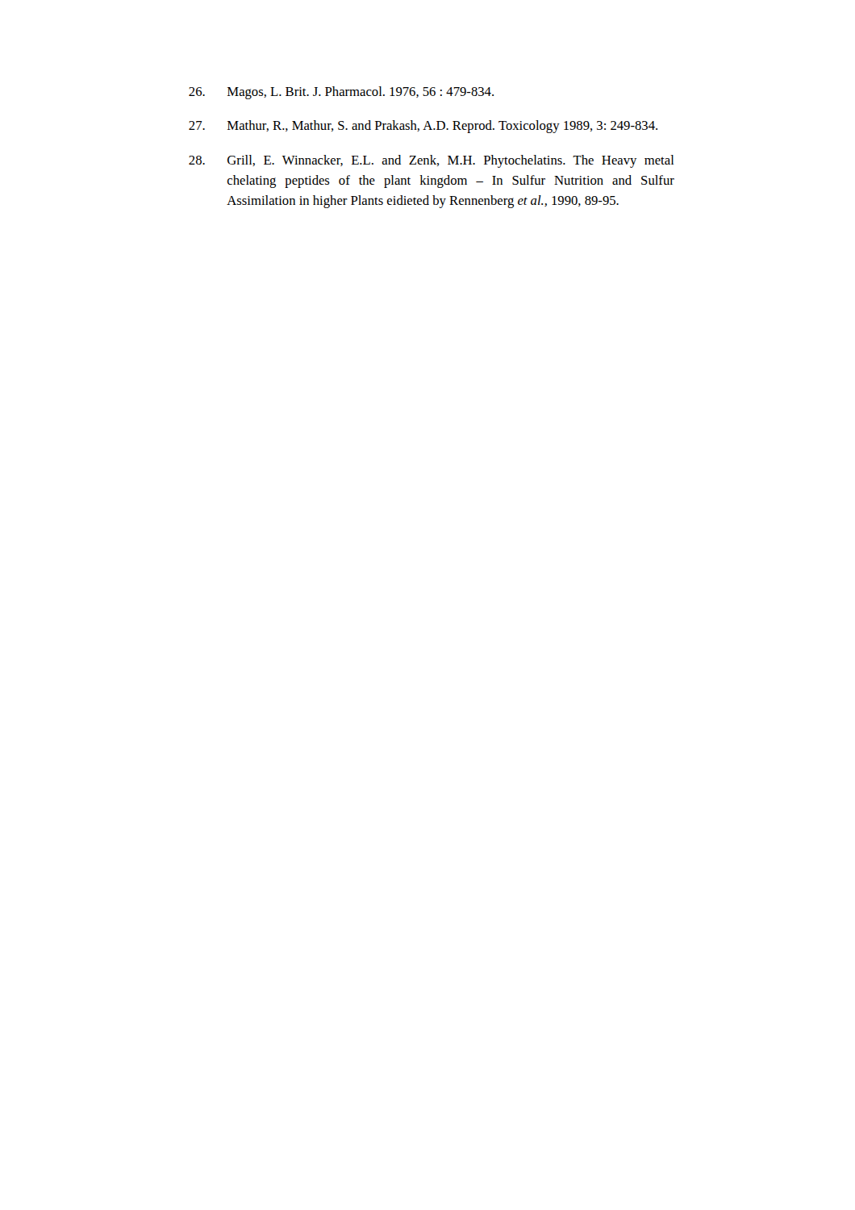26. Magos, L. Brit. J. Pharmacol. 1976, 56 : 479-834.
27. Mathur, R., Mathur, S. and Prakash, A.D. Reprod. Toxicology 1989, 3: 249-834.
28. Grill, E. Winnacker, E.L. and Zenk, M.H. Phytochelatins. The Heavy metal chelating peptides of the plant kingdom – In Sulfur Nutrition and Sulfur Assimilation in higher Plants eidieted by Rennenberg et al., 1990, 89-95.